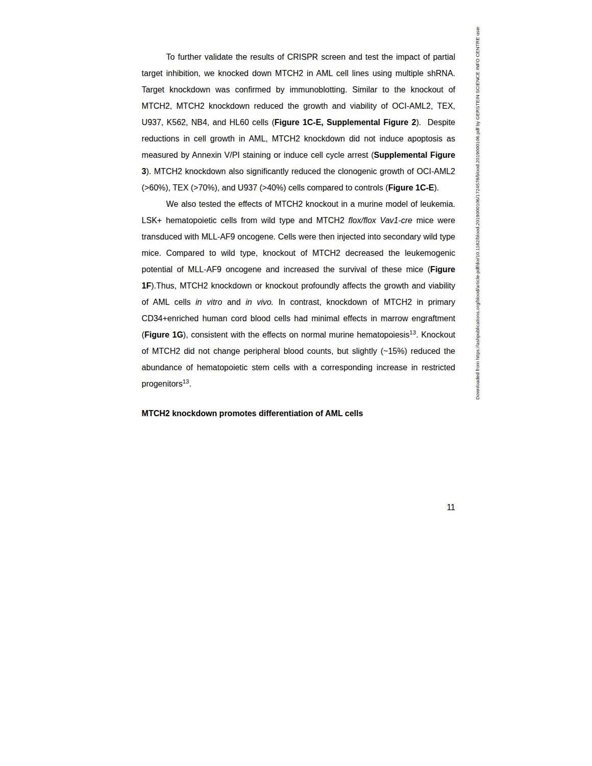Downloaded from https://ashpublications.org/blood/article-pdf/doi/10.1182/blood.2019000106/1724578/blood.2019000106.pdf by GERSTEIN SCIENCE INFO CENTRE user on 17 April 2020
To further validate the results of CRISPR screen and test the impact of partial target inhibition, we knocked down MTCH2 in AML cell lines using multiple shRNA. Target knockdown was confirmed by immunoblotting. Similar to the knockout of MTCH2, MTCH2 knockdown reduced the growth and viability of OCI-AML2, TEX, U937, K562, NB4, and HL60 cells (Figure 1C-E, Supplemental Figure 2). Despite reductions in cell growth in AML, MTCH2 knockdown did not induce apoptosis as measured by Annexin V/PI staining or induce cell cycle arrest (Supplemental Figure 3). MTCH2 knockdown also significantly reduced the clonogenic growth of OCI-AML2 (>60%), TEX (>70%), and U937 (>40%) cells compared to controls (Figure 1C-E).
We also tested the effects of MTCH2 knockout in a murine model of leukemia. LSK+ hematopoietic cells from wild type and MTCH2 flox/flox Vav1-cre mice were transduced with MLL-AF9 oncogene. Cells were then injected into secondary wild type mice. Compared to wild type, knockout of MTCH2 decreased the leukemogenic potential of MLL-AF9 oncogene and increased the survival of these mice (Figure 1F).Thus, MTCH2 knockdown or knockout profoundly affects the growth and viability of AML cells in vitro and in vivo. In contrast, knockdown of MTCH2 in primary CD34+enriched human cord blood cells had minimal effects in marrow engraftment (Figure 1G), consistent with the effects on normal murine hematopoiesis13. Knockout of MTCH2 did not change peripheral blood counts, but slightly (~15%) reduced the abundance of hematopoietic stem cells with a corresponding increase in restricted progenitors13.
MTCH2 knockdown promotes differentiation of AML cells
11